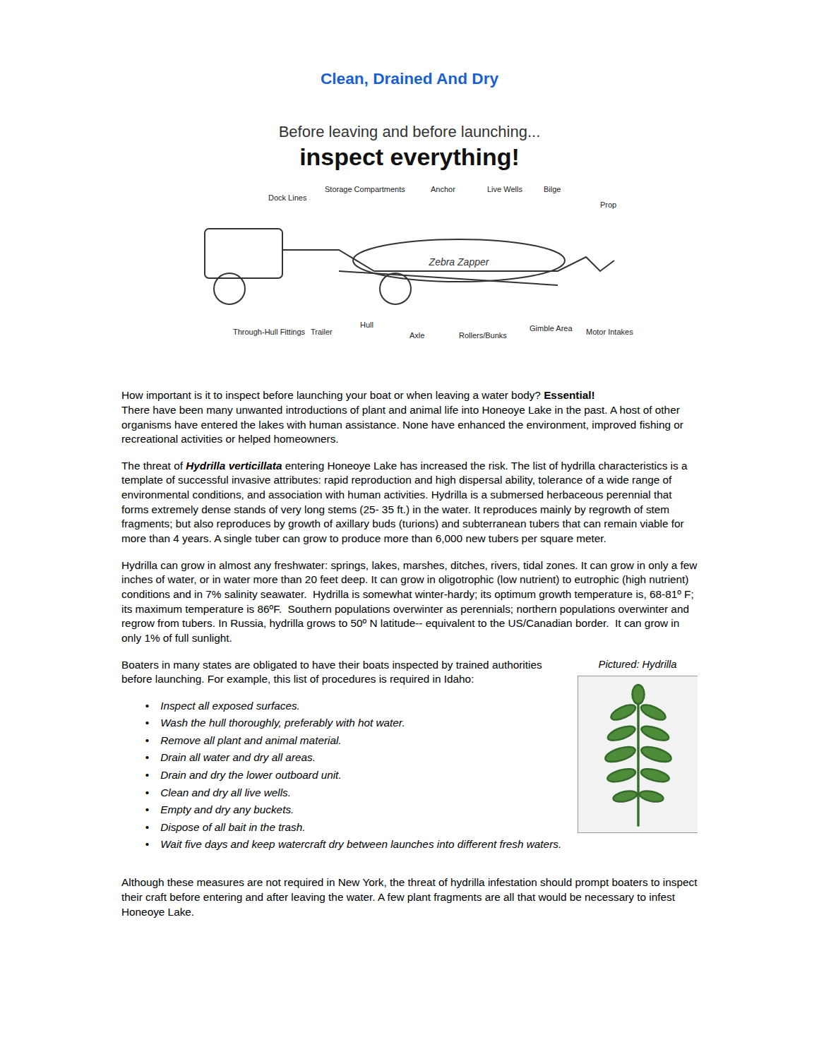Clean, Drained And Dry
How important is it to inspect before launching your boat or when leaving a water body? Essential!
There have been many unwanted introductions of plant and animal life into Honeoye Lake in the past. A host of other organisms have entered the lakes with human assistance. None have enhanced the environment, improved fishing or recreational activities or helped homeowners.
The threat of Hydrilla verticillata entering Honeoye Lake has increased the risk. The list of hydrilla characteristics is a template of successful invasive attributes: rapid reproduction and high dispersal ability, tolerance of a wide range of environmental conditions, and association with human activities. Hydrilla is a submersed herbaceous perennial that forms extremely dense stands of very long stems (25- 35 ft.) in the water. It reproduces mainly by regrowth of stem fragments; but also reproduces by growth of axillary buds (turions) and subterranean tubers that can remain viable for more than 4 years. A single tuber can grow to produce more than 6,000 new tubers per square meter.
Hydrilla can grow in almost any freshwater: springs, lakes, marshes, ditches, rivers, tidal zones. It can grow in only a few inches of water, or in water more than 20 feet deep. It can grow in oligotrophic (low nutrient) to eutrophic (high nutrient) conditions and in 7% salinity seawater. Hydrilla is somewhat winter-hardy; its optimum growth temperature is, 68-81º F; its maximum temperature is 86ºF. Southern populations overwinter as perennials; northern populations overwinter and regrow from tubers. In Russia, hydrilla grows to 50º N latitude-- equivalent to the US/Canadian border. It can grow in only 1% of full sunlight.
Pictured: Hydrilla
Boaters in many states are obligated to have their boats inspected by trained authorities before launching. For example, this list of procedures is required in Idaho:
Inspect all exposed surfaces.
Wash the hull thoroughly, preferably with hot water.
Remove all plant and animal material.
Drain all water and dry all areas.
Drain and dry the lower outboard unit.
Clean and dry all live wells.
Empty and dry any buckets.
Dispose of all bait in the trash.
Wait five days and keep watercraft dry between launches into different fresh waters.
Although these measures are not required in New York, the threat of hydrilla infestation should prompt boaters to inspect their craft before entering and after leaving the water. A few plant fragments are all that would be necessary to infest Honeoye Lake.